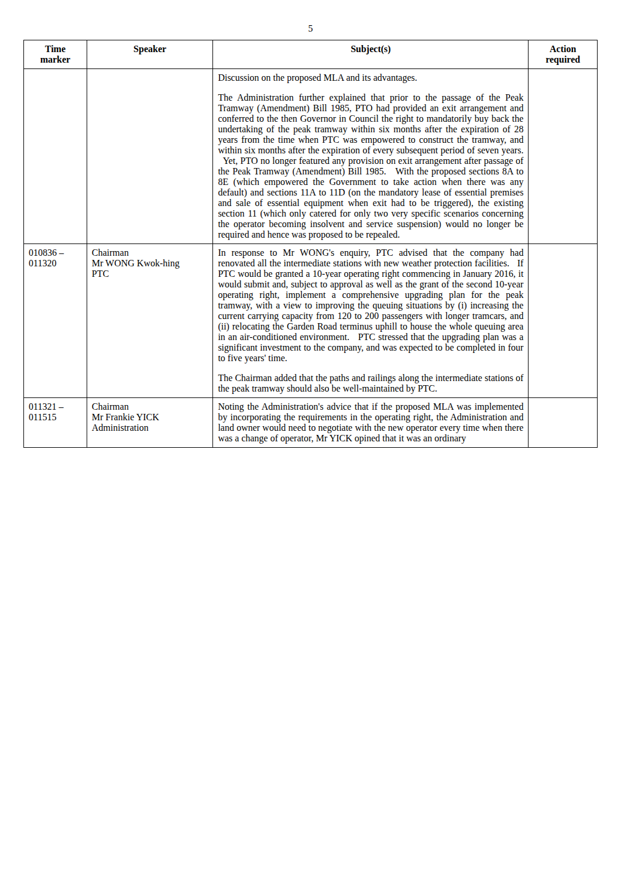5
| Time marker | Speaker | Subject(s) | Action required |
| --- | --- | --- | --- |
| | | Discussion on the proposed MLA and its advantages. The Administration further explained that prior to the passage of the Peak Tramway (Amendment) Bill 1985, PTO had provided an exit arrangement and conferred to the then Governor in Council the right to mandatorily buy back the undertaking of the peak tramway within six months after the expiration of 28 years from the time when PTC was empowered to construct the tramway, and within six months after the expiration of every subsequent period of seven years. Yet, PTO no longer featured any provision on exit arrangement after passage of the Peak Tramway (Amendment) Bill 1985. With the proposed sections 8A to 8E (which empowered the Government to take action when there was any default) and sections 11A to 11D (on the mandatory lease of essential premises and sale of essential equipment when exit had to be triggered), the existing section 11 (which only catered for only two very specific scenarios concerning the operator becoming insolvent and service suspension) would no longer be required and hence was proposed to be repealed. | |
| 010836 – 011320 | Chairman Mr WONG Kwok-hing PTC | In response to Mr WONG's enquiry, PTC advised that the company had renovated all the intermediate stations with new weather protection facilities. If PTC would be granted a 10-year operating right commencing in January 2016, it would submit and, subject to approval as well as the grant of the second 10-year operating right, implement a comprehensive upgrading plan for the peak tramway, with a view to improving the queuing situations by (i) increasing the current carrying capacity from 120 to 200 passengers with longer tramcars, and (ii) relocating the Garden Road terminus uphill to house the whole queuing area in an air-conditioned environment. PTC stressed that the upgrading plan was a significant investment to the company, and was expected to be completed in four to five years' time. The Chairman added that the paths and railings along the intermediate stations of the peak tramway should also be well-maintained by PTC. | |
| 011321 – 011515 | Chairman Mr Frankie YICK Administration | Noting the Administration's advice that if the proposed MLA was implemented by incorporating the requirements in the operating right, the Administration and land owner would need to negotiate with the new operator every time when there was a change of operator, Mr YICK opined that it was an ordinary | |